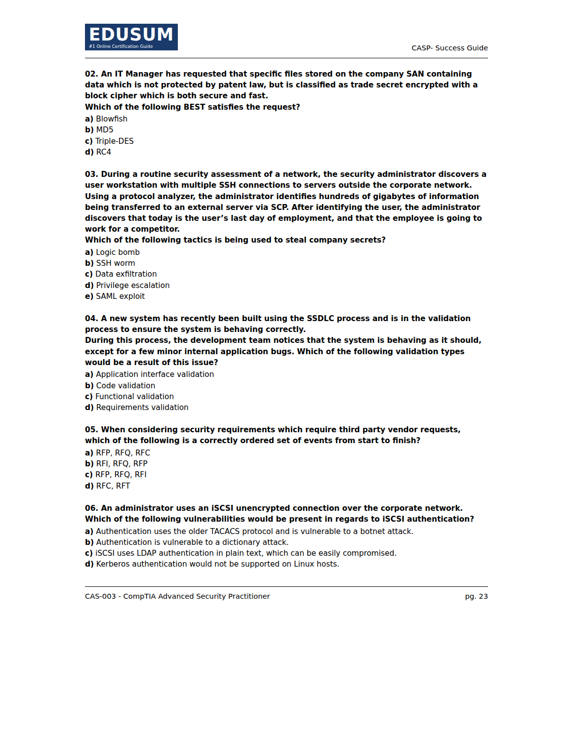EDUSUM #1 Online Certification Guide
CASP- Success Guide
02. An IT Manager has requested that specific files stored on the company SAN containing data which is not protected by patent law, but is classified as trade secret encrypted with a block cipher which is both secure and fast.
Which of the following BEST satisfies the request?
a) Blowfish
b) MD5
c) Triple-DES
d) RC4
03. During a routine security assessment of a network, the security administrator discovers a user workstation with multiple SSH connections to servers outside the corporate network.
Using a protocol analyzer, the administrator identifies hundreds of gigabytes of information being transferred to an external server via SCP. After identifying the user, the administrator discovers that today is the user’s last day of employment, and that the employee is going to work for a competitor.
Which of the following tactics is being used to steal company secrets?
a) Logic bomb
b) SSH worm
c) Data exfiltration
d) Privilege escalation
e) SAML exploit
04. A new system has recently been built using the SSDLC process and is in the validation process to ensure the system is behaving correctly.
During this process, the development team notices that the system is behaving as it should, except for a few minor internal application bugs. Which of the following validation types would be a result of this issue?
a) Application interface validation
b) Code validation
c) Functional validation
d) Requirements validation
05. When considering security requirements which require third party vendor requests, which of the following is a correctly ordered set of events from start to finish?
a) RFP, RFQ, RFC
b) RFI, RFQ, RFP
c) RFP, RFQ, RFI
d) RFC, RFT
06. An administrator uses an iSCSI unencrypted connection over the corporate network. Which of the following vulnerabilities would be present in regards to iSCSI authentication?
a) Authentication uses the older TACACS protocol and is vulnerable to a botnet attack.
b) Authentication is vulnerable to a dictionary attack.
c) iSCSI uses LDAP authentication in plain text, which can be easily compromised.
d) Kerberos authentication would not be supported on Linux hosts.
CAS-003 - CompTIA Advanced Security Practitioner pg. 23